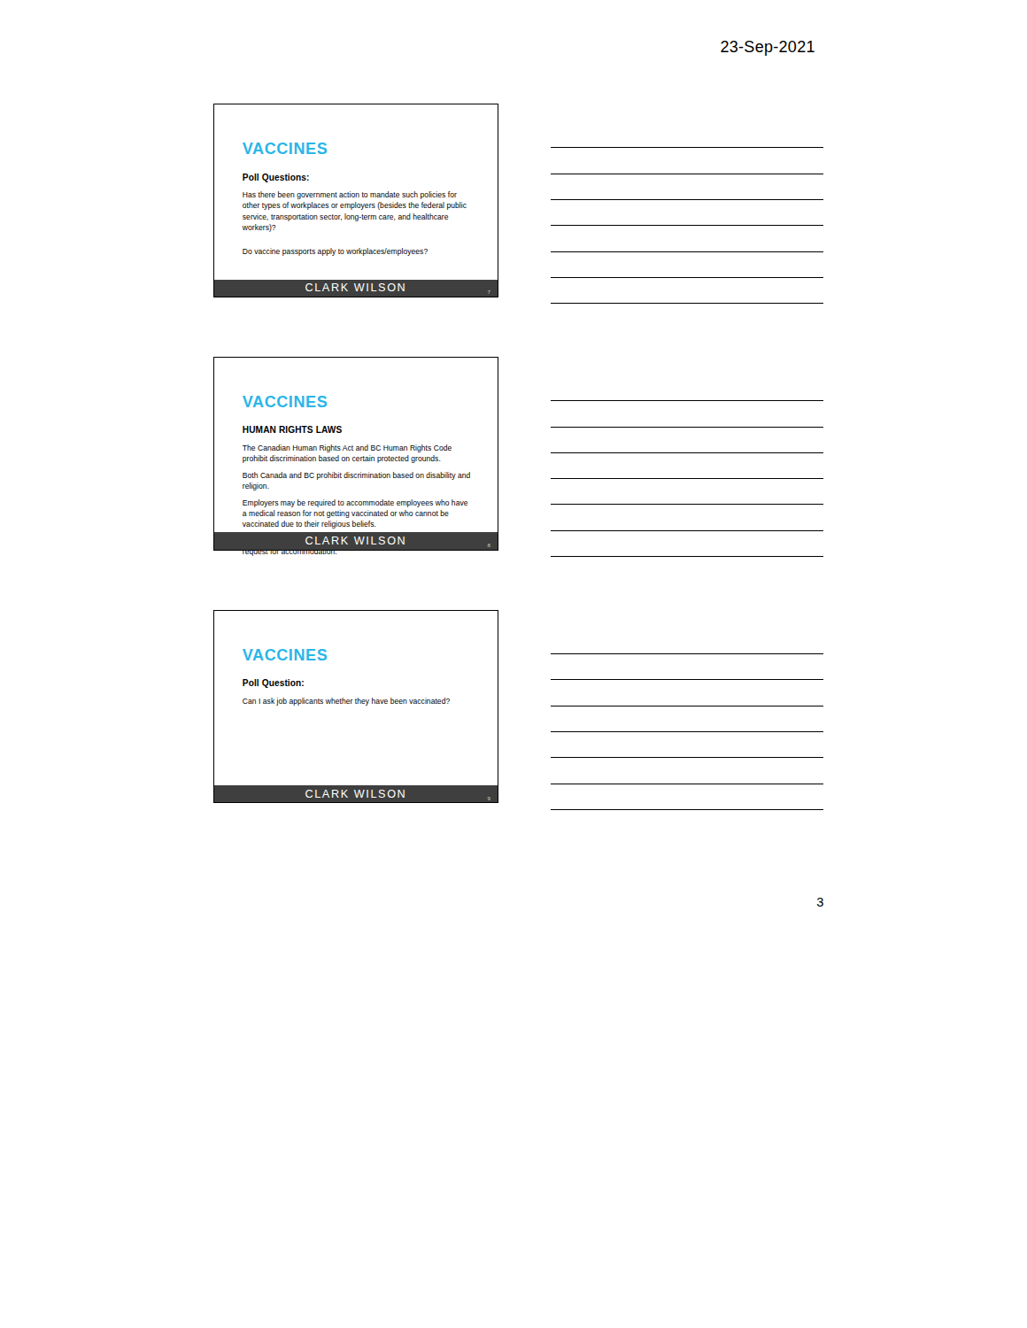23-Sep-2021
VACCINES
Poll Questions:
Has there been government action to mandate such policies for other types of workplaces or employers (besides the federal public service, transportation sector, long-term care, and healthcare workers)?
Do vaccine passports apply to workplaces/employees?
CLARK WILSON7
VACCINES
HUMAN RIGHTS LAWS
The Canadian Human Rights Act and BC Human Rights Code prohibit discrimination based on certain protected grounds.
Both Canada and BC prohibit discrimination based on disability and religion.
Employers may be required to accommodate employees who have a medical reason for not getting vaccinated or who cannot be vaccinated due to their religious beliefs.
Employers are able to ask for documentation to substantiate a request for accommodation.
CLARK WILSON8
VACCINES
Poll Question:
Can I ask job applicants whether they have been vaccinated?
CLARK WILSON9
3